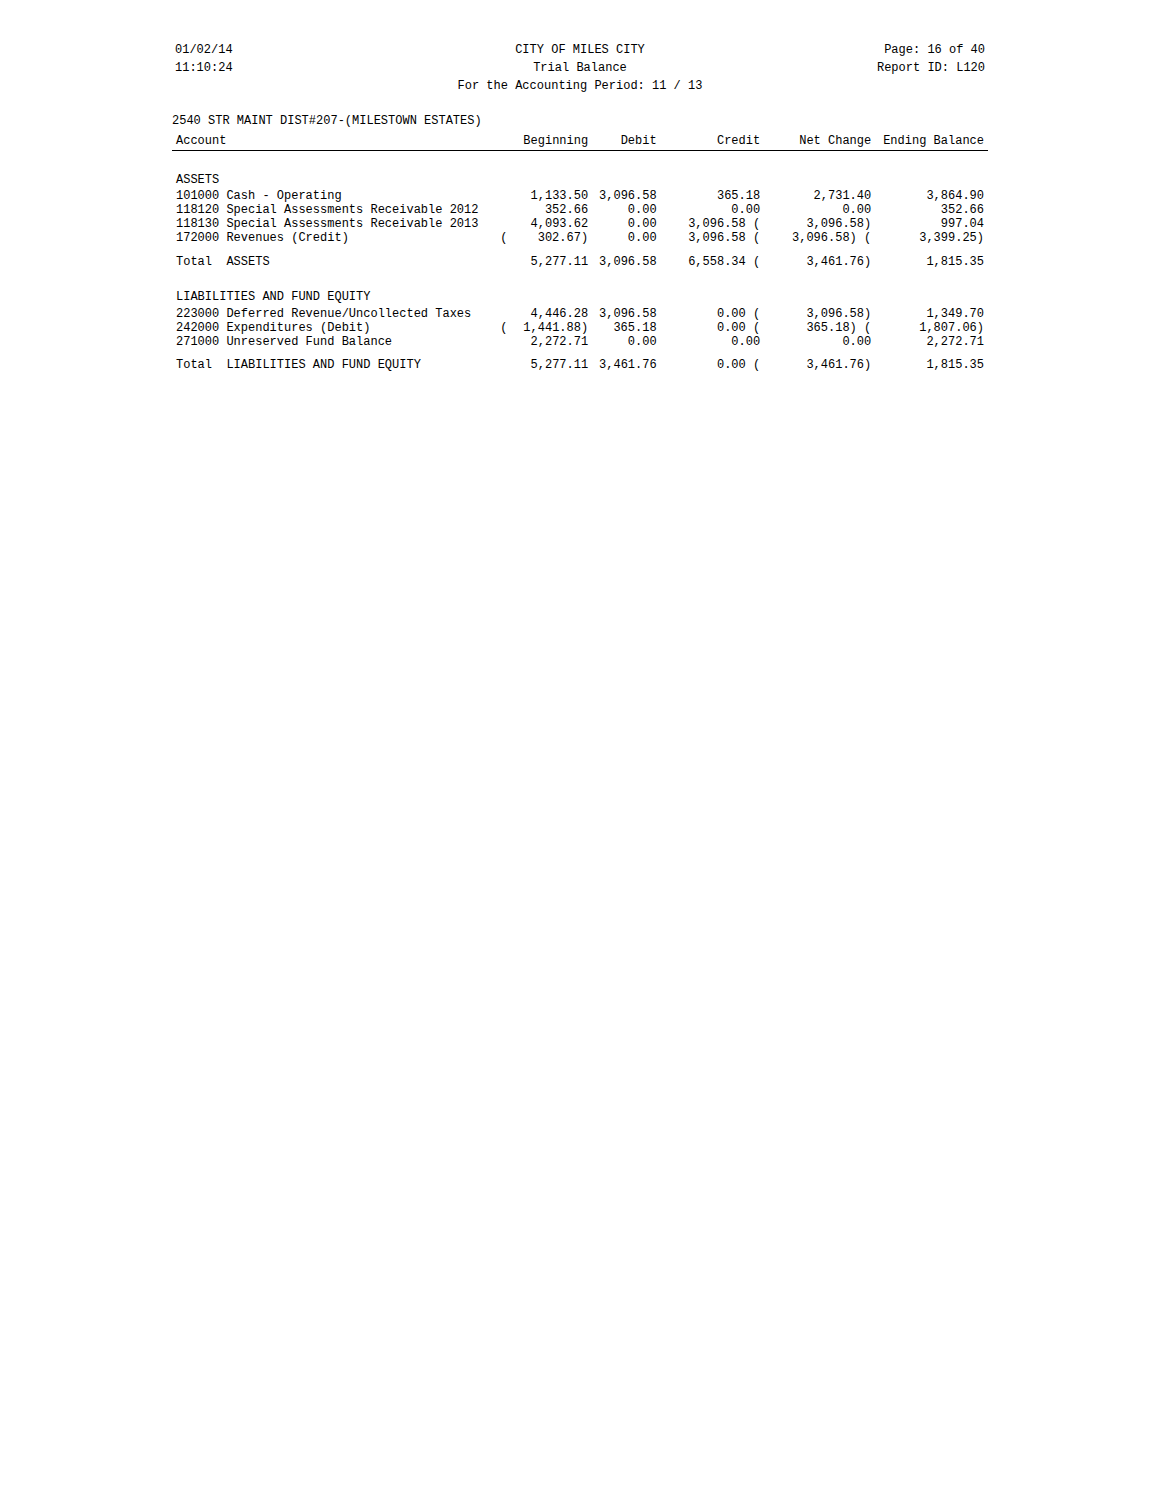| 01/02/14 | CITY OF MILES CITY | Page: 16 of 40 |
| 11:10:24 | Trial Balance | Report ID: L120 |
| | For the Accounting Period: 11 / 13 | |
2540 STR MAINT DIST#207-(MILESTOWN ESTATES)
| Account | Beginning | Debit | Credit | Net Change | Ending Balance |
| --- | --- | --- | --- | --- | --- |
| ASSETS |
| 101000 Cash - Operating | | 1,133.50 | 3,096.58 | | 365.18 | | 2,731.40 | | 3,864.90 |
| 118120 Special Assessments Receivable 2012 | | 352.66 | 0.00 | | 0.00 | | 0.00 | | 352.66 |
| 118130 Special Assessments Receivable 2013 | | 4,093.62 | 0.00 | | 3,096.58 ( | | 3,096.58) | | 997.04 |
| 172000 Revenues (Credit) | ( | 302.67) | 0.00 | | 3,096.58 ( | | 3,096.58) ( | | 3,399.25) |
| Total ASSETS | | 5,277.11 | 3,096.58 | | 6,558.34 ( | | 3,461.76) | | 1,815.35 |
| LIABILITIES AND FUND EQUITY |
| 223000 Deferred Revenue/Uncollected Taxes | | 4,446.28 | 3,096.58 | | 0.00 ( | | 3,096.58) | | 1,349.70 |
| 242000 Expenditures (Debit) | ( | 1,441.88) | 365.18 | | 0.00 ( | | 365.18) ( | | 1,807.06) |
| 271000 Unreserved Fund Balance | | 2,272.71 | 0.00 | | 0.00 | | 0.00 | | 2,272.71 |
| Total LIABILITIES AND FUND EQUITY | | 5,277.11 | 3,461.76 | | 0.00 ( | | 3,461.76) | | 1,815.35 |